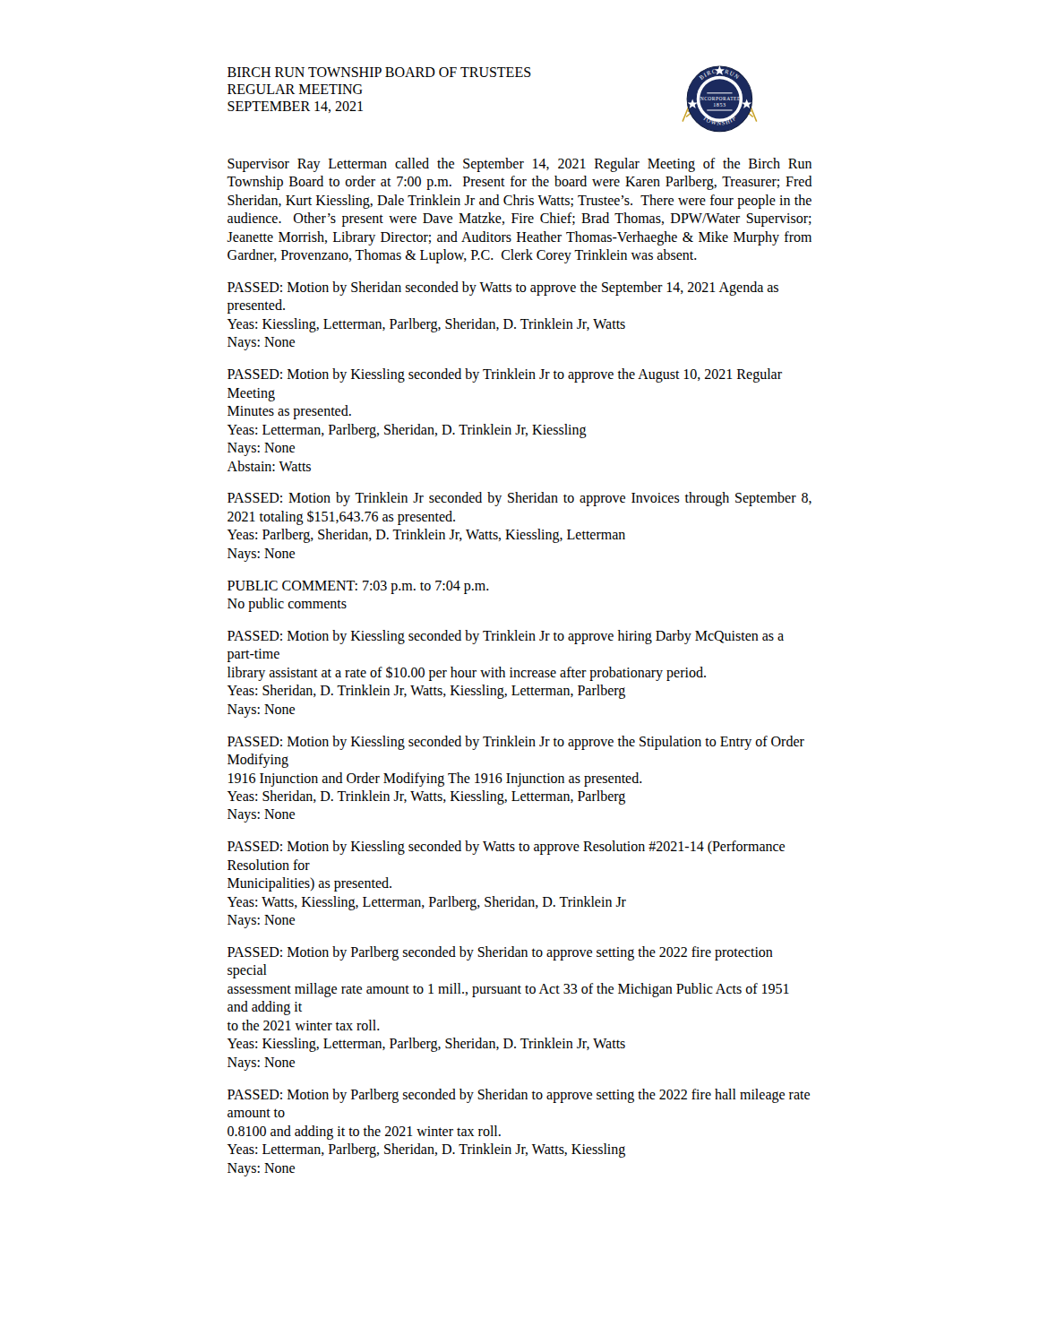BIRCH RUN TOWNSHIP BOARD OF TRUSTEES
REGULAR MEETING
SEPTEMBER 14, 2021
BIRCH RUN TOWNSHIP INCORPORATED 1853
Supervisor Ray Letterman called the September 14, 2021 Regular Meeting of the Birch Run Township Board to order at 7:00 p.m. Present for the board were Karen Parlberg, Treasurer; Fred Sheridan, Kurt Kiessling, Dale Trinklein Jr and Chris Watts; Trustee’s. There were four people in the audience. Other’s present were Dave Matzke, Fire Chief; Brad Thomas, DPW/Water Supervisor; Jeanette Morrish, Library Director; and Auditors Heather Thomas-Verhaeghe & Mike Murphy from Gardner, Provenzano, Thomas & Luplow, P.C. Clerk Corey Trinklein was absent.
PASSED: Motion by Sheridan seconded by Watts to approve the September 14, 2021 Agenda as presented.
Yeas: Kiessling, Letterman, Parlberg, Sheridan, D. Trinklein Jr, Watts
Nays: None
PASSED: Motion by Kiessling seconded by Trinklein Jr to approve the August 10, 2021 Regular Meeting
Minutes as presented.
Yeas: Letterman, Parlberg, Sheridan, D. Trinklein Jr, Kiessling
Nays: None
Abstain: Watts
PASSED: Motion by Trinklein Jr seconded by Sheridan to approve Invoices through September 8, 2021 totaling $151,643.76 as presented.
Yeas: Parlberg, Sheridan, D. Trinklein Jr, Watts, Kiessling, Letterman
Nays: None
PUBLIC COMMENT: 7:03 p.m. to 7:04 p.m.
No public comments
PASSED: Motion by Kiessling seconded by Trinklein Jr to approve hiring Darby McQuisten as a part-time
library assistant at a rate of $10.00 per hour with increase after probationary period.
Yeas: Sheridan, D. Trinklein Jr, Watts, Kiessling, Letterman, Parlberg
Nays: None
PASSED: Motion by Kiessling seconded by Trinklein Jr to approve the Stipulation to Entry of Order Modifying
1916 Injunction and Order Modifying The 1916 Injunction as presented.
Yeas: Sheridan, D. Trinklein Jr, Watts, Kiessling, Letterman, Parlberg
Nays: None
PASSED: Motion by Kiessling seconded by Watts to approve Resolution #2021-14 (Performance Resolution for
Municipalities) as presented.
Yeas: Watts, Kiessling, Letterman, Parlberg, Sheridan, D. Trinklein Jr
Nays: None
PASSED: Motion by Parlberg seconded by Sheridan to approve setting the 2022 fire protection special
assessment millage rate amount to 1 mill., pursuant to Act 33 of the Michigan Public Acts of 1951 and adding it
to the 2021 winter tax roll.
Yeas: Kiessling, Letterman, Parlberg, Sheridan, D. Trinklein Jr, Watts
Nays: None
PASSED: Motion by Parlberg seconded by Sheridan to approve setting the 2022 fire hall mileage rate amount to
0.8100 and adding it to the 2021 winter tax roll.
Yeas: Letterman, Parlberg, Sheridan, D. Trinklein Jr, Watts, Kiessling
Nays: None